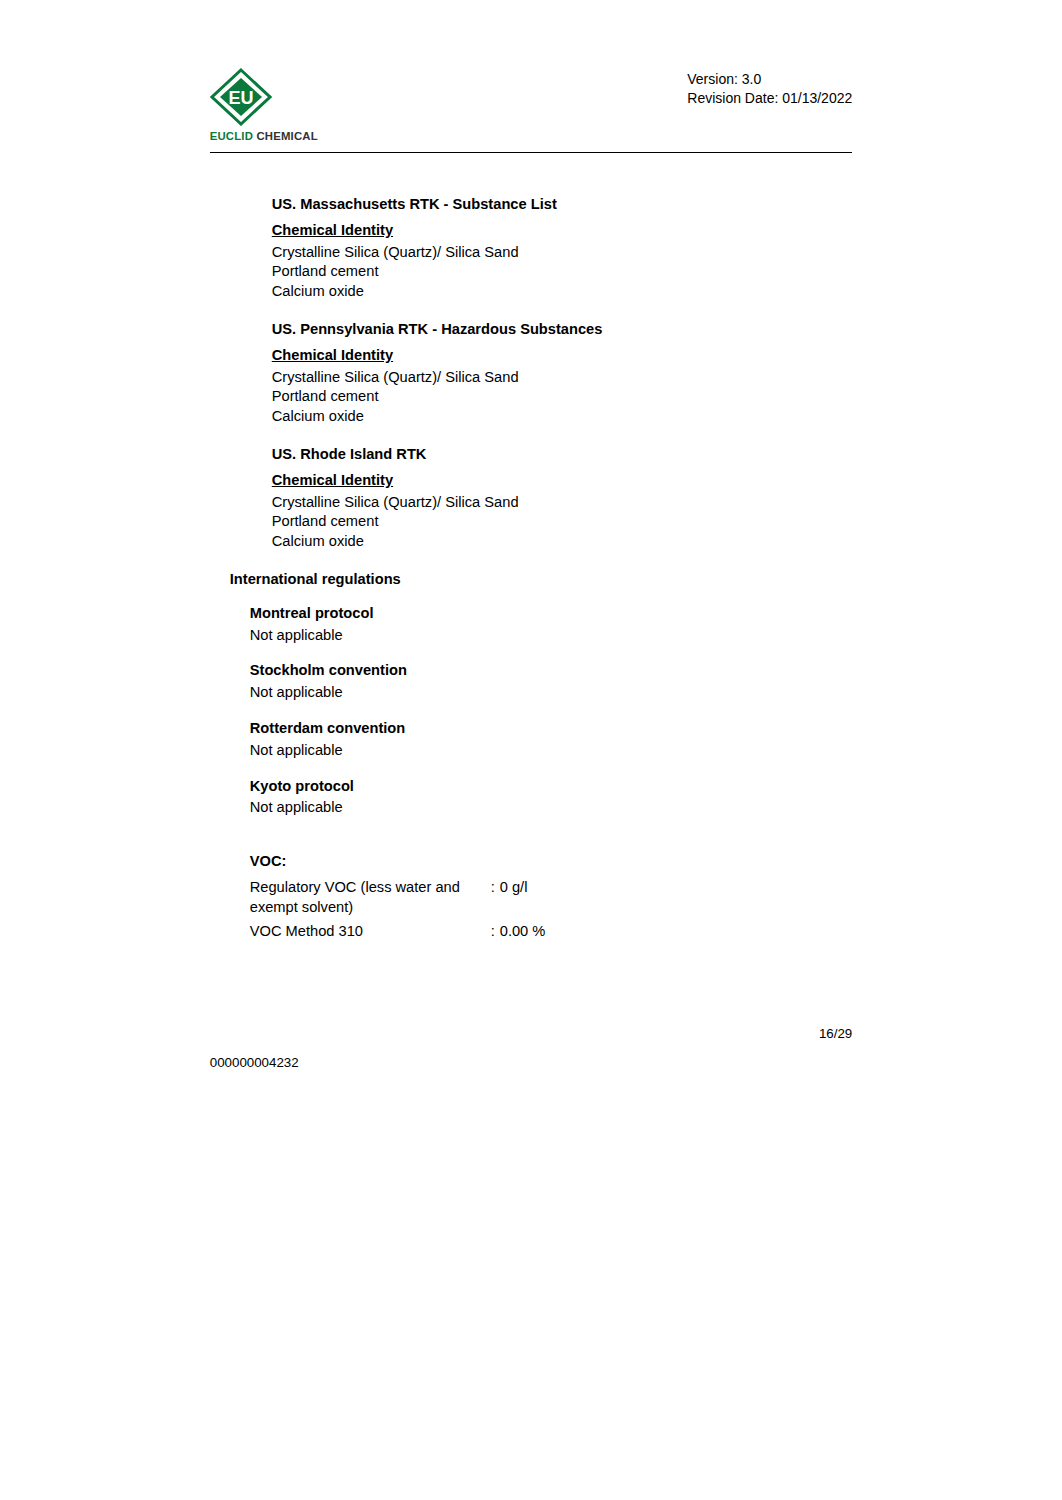EU
EUCLID CHEMICAL
Version: 3.0
Revision Date: 01/13/2022
US. Massachusetts RTK - Substance List
Chemical Identity
Crystalline Silica (Quartz)/ Silica Sand
Portland cement
Calcium oxide
US. Pennsylvania RTK - Hazardous Substances
Chemical Identity
Crystalline Silica (Quartz)/ Silica Sand
Portland cement
Calcium oxide
US. Rhode Island RTK
Chemical Identity
Crystalline Silica (Quartz)/ Silica Sand
Portland cement
Calcium oxide
International regulations
Montreal protocol
Not applicable
Stockholm convention
Not applicable
Rotterdam convention
Not applicable
Kyoto protocol
Not applicable
VOC:
| Regulatory VOC (less water and exempt solvent) | : | 0 g/l |
| VOC Method 310 | : | 0.00 % |
16/29
000000004232